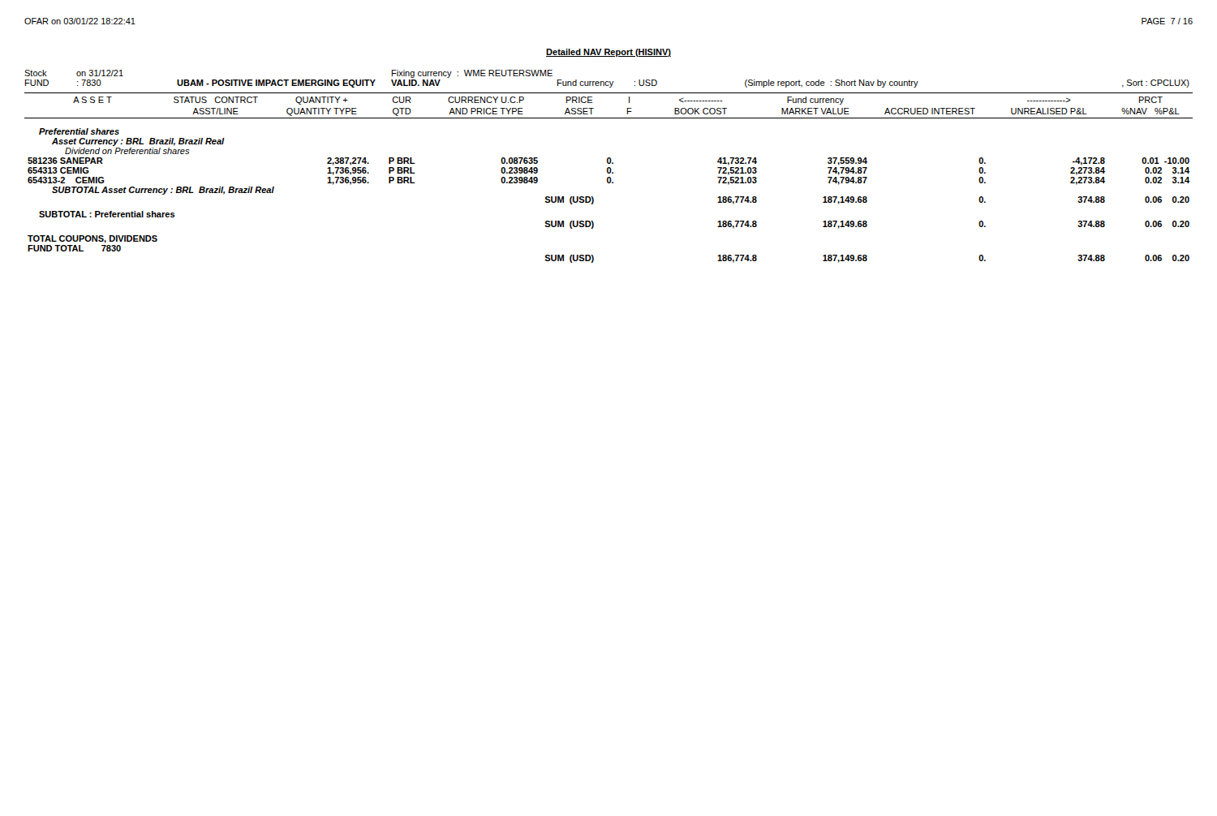OFAR on 03/01/22 18:22:41
PAGE 7 / 16
Detailed NAV Report (HISINV)
| Stock | on 31/12/21 | | Fixing currency : WME REUTERSWME | | |
| FUND | : 7830 | UBAM - POSITIVE IMPACT EMERGING EQUITY | VALID. NAV | Fund currency : USD | (Simple report, code : Short Nav by country | , Sort : CPCLUX) |
| A S S E T | STATUS CONTRCT | QUANTITY + | CUR | CURRENCY U.C.P | PRICE | I | <------------- | Fund currency | | -------------> | PRCT |
| --- | --- | --- | --- | --- | --- | --- | --- | --- | --- | --- | --- |
| | ASST/LINE | QUANTITY TYPE | QTD | AND PRICE TYPE | ASSET | F | BOOK COST | MARKET VALUE | ACCRUED INTEREST | UNREALISED P&L | %NAV %P&L |
| Preferential shares | |
| Asset Currency : BRL Brazil, Brazil Real | |
| Dividend on Preferential shares | |
| 581236 SANEPAR | | 2,387,274. | P BRL | 0.087635 | 0. | | 41,732.74 | 37,559.94 | 0. | -4,172.8 | 0.01 -10.00 |
| 654313 CEMIG | | 1,736,956. | P BRL | 0.239849 | 0. | | 72,521.03 | 74,794.87 | 0. | 2,273.84 | 0.02 3.14 |
| 654313-2 CEMIG | | 1,736,956. | P BRL | 0.239849 | 0. | | 72,521.03 | 74,794.87 | 0. | 2,273.84 | 0.02 3.14 |
| SUBTOTAL Asset Currency : BRL Brazil, Brazil Real | |
| | SUM (USD) | | 186,774.8 | 187,149.68 | 0. | 374.88 | 0.06 0.20 |
| SUBTOTAL : Preferential shares | |
| | SUM (USD) | | 186,774.8 | 187,149.68 | 0. | 374.88 | 0.06 0.20 |
| TOTAL COUPONS, DIVIDENDS | |
| FUND TOTAL 7830 | |
| | SUM (USD) | | 186,774.8 | 187,149.68 | 0. | 374.88 | 0.06 0.20 |